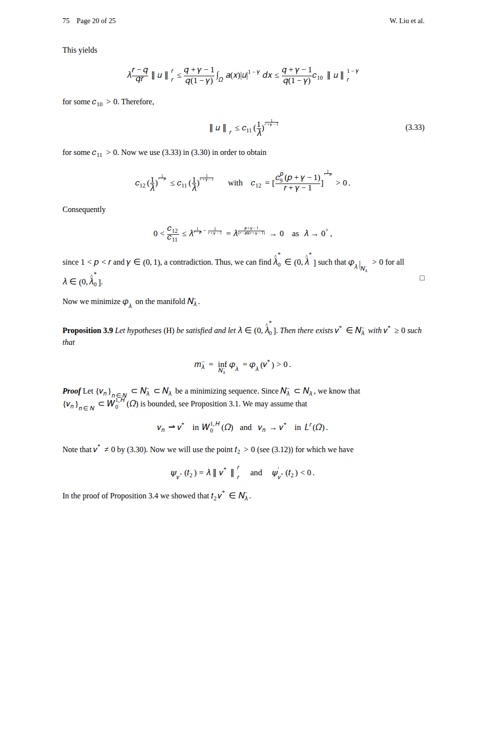75 Page 20 of 25
W. Liu et al.
This yields
λ r−qqr ∥u∥rr ≤ q+γ−1q(1−γ) ∫Ω a(x) |u|1−γ dx ≤ q+γ−1q(1−γ) c10 ∥u∥r1−γ
for some c10>0. Therefore,
∥u∥r ≤ c11 (1λ) 1r+γ−1 (3.33)
for some c11>0. Now we use (3.33) in (3.30) in order to obtain
c12 (1λ) 1r−p ≤ c11 (1λ) 1r+γ−1 with c12 = [ c9p(p+γ−1) r+γ−1 ] 1r−p >0.
Consequently
0< c12c11 ≤ λ1r−p−1r+γ−1 = λp+γ−1(r−p)(r+γ−1) →0 as λ→0+,
since 1<p<r and γ∈(0,1), a contradiction. Thus, we can find λ^0*∈(0,λ^*] such that φλ|Nλ−>0 for all λ∈(0,λ^0*]. □
Now we minimize φλ on the manifold Nλ−.
Proposition 3.9 Let hypotheses (H) be satisfied and let λ∈(0,λ^0*]. Then there exists v*∈Nλ− with v*≥0 such that
mλ− = infNλ− φλ = φλ (v*) >0.
Proof Let {vn}n∈N⊂Nλ−⊂Nλ be a minimizing sequence. Since Nλ−⊂Nλ, we know that {vn}n∈N⊂W01,H(Ω) is bounded, see Proposition 3.1. We may assume that
vn ⇀ v* in W01,H(Ω) and vn → v* in Lr(Ω).
Note that v*≠0 by (3.30). Now we will use the point t2>0 (see (3.12)) for which we have
ψv* (t2) = λ ∥v*∥rr and ψv*′ (t2) <0.
In the proof of Proposition 3.4 we showed that t2v*∈Nλ−.